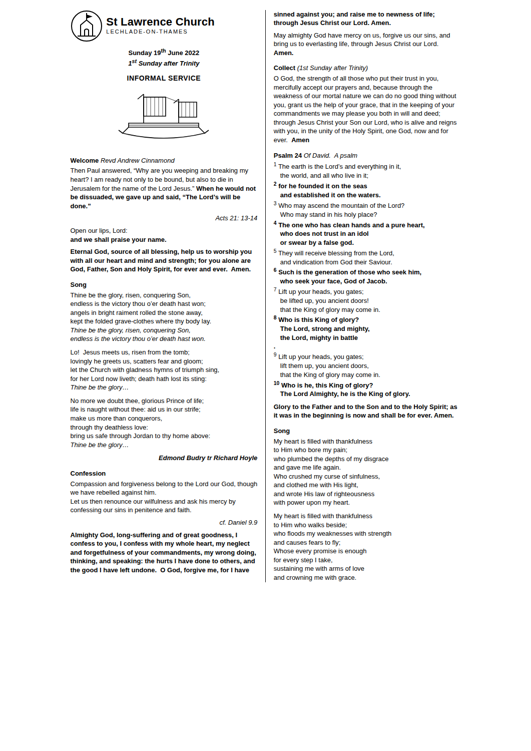St Lawrence Church
Lechlade-on-Thames
Sunday 19th June 2022
1st Sunday after Trinity
Informal Service
Welcome Revd Andrew Cinnamond
Then Paul answered, “Why are you weeping and breaking my heart? I am ready not only to be bound, but also to die in Jerusalem for the name of the Lord Jesus.” When he would not be dissuaded, we gave up and said, “The Lord’s will be done.”
Acts 21: 13-14
Open our lips, Lord:
and we shall praise your name.
Eternal God, source of all blessing, help us to worship you with all our heart and mind and strength; for you alone are God, Father, Son and Holy Spirit, for ever and ever. Amen.
Song
Thine be the glory, risen, conquering Son,
endless is the victory thou o’er death hast won;
angels in bright raiment rolled the stone away,
kept the folded grave-clothes where thy body lay.
Thine be the glory, risen, conquering Son,
endless is the victory thou o’er death hast won.
Lo! Jesus meets us, risen from the tomb;
lovingly he greets us, scatters fear and gloom;
let the Church with gladness hymns of triumph sing,
for her Lord now liveth; death hath lost its sting:
Thine be the glory…
No more we doubt thee, glorious Prince of life;
life is naught without thee: aid us in our strife;
make us more than conquerors,
through thy deathless love:
bring us safe through Jordan to thy home above:
Thine be the glory…
Edmond Budry tr Richard Hoyle
Confession
Compassion and forgiveness belong to the Lord our God, though we have rebelled against him.
Let us then renounce our wilfulness and ask his mercy by confessing our sins in penitence and faith.
cf. Daniel 9.9
Almighty God, long-suffering and of great goodness, I confess to you, I confess with my whole heart, my neglect and forgetfulness of your commandments, my wrong doing, thinking, and speaking: the hurts I have done to others, and the good I have left undone. O God, forgive me, for I have sinned against you; and raise me to newness of life; through Jesus Christ our Lord. Amen.
May almighty God have mercy on us, forgive us our sins, and bring us to everlasting life, through Jesus Christ our Lord. Amen.
Collect (1st Sunday after Trinity)
O God, the strength of all those who put their trust in you, mercifully accept our prayers and, because through the weakness of our mortal nature we can do no good thing without you, grant us the help of your grace, that in the keeping of your commandments we may please you both in will and deed; through Jesus Christ your Son our Lord, who is alive and reigns with you, in the unity of the Holy Spirit, one God, now and for ever. Amen
Psalm 24 Of David. A psalm
1 The earth is the Lord’s and everything in it,
the world, and all who live in it;
2 for he founded it on the seas
and established it on the waters.
3 Who may ascend the mountain of the Lord?
Who may stand in his holy place?
4 The one who has clean hands and a pure heart,
who does not trust in an idol or swear by a false god.
5 They will receive blessing from the Lord,
and vindication from God their Saviour.
6 Such is the generation of those who seek him,
who seek your face, God of Jacob.
7 Lift up your heads, you gates;
be lifted up, you ancient doors! that the King of glory may come in.
8 Who is this King of glory?
The Lord, strong and mighty, the Lord, mighty in battle.
9 Lift up your heads, you gates;
lift them up, you ancient doors, that the King of glory may come in.
10 Who is he, this King of glory?
The Lord Almighty, he is the King of glory.
Glory to the Father and to the Son and to the Holy Spirit; as it was in the beginning is now and shall be for ever. Amen.
Song
My heart is filled with thankfulness
to Him who bore my pain;
who plumbed the depths of my disgrace
and gave me life again.
Who crushed my curse of sinfulness,
and clothed me with His light,
and wrote His law of righteousness
with power upon my heart.
My heart is filled with thankfulness
to Him who walks beside;
who floods my weaknesses with strength
and causes fears to fly;
Whose every promise is enough
for every step I take,
sustaining me with arms of love
and crowning me with grace.